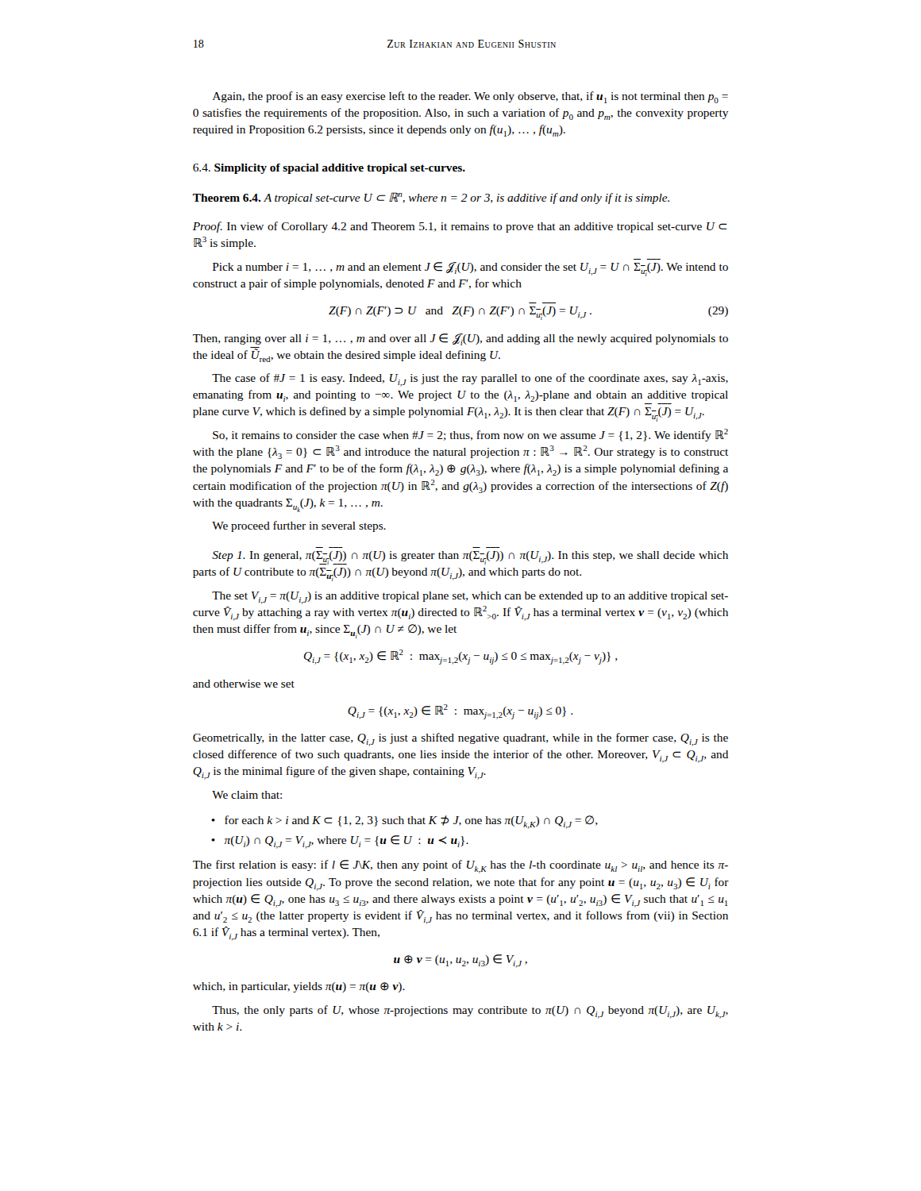18 Zur Izhakian and Eugenii Shustin
Again, the proof is an easy exercise left to the reader. We only observe, that, if u1 is not terminal then p0 = 0 satisfies the requirements of the proposition. Also, in such a variation of p0 and pm, the convexity property required in Proposition 6.2 persists, since it depends only on f(u1), … , f(um).
6.4. Simplicity of spacial additive tropical set-curves.
Theorem 6.4. A tropical set-curve U ⊂ ℝn, where n = 2 or 3, is additive if and only if it is simple.
Proof. In view of Corollary 4.2 and Theorem 5.1, it remains to prove that an additive tropical set-curve U ⊂ ℝ3 is simple.
Pick a number i = 1, … , m and an element J ∈ 𝒥i(U), and consider the set Ui,J = U ∩ Σui(J). We intend to construct a pair of simple polynomials, denoted F and F′, for which
Z(F) ∩ Z(F′) ⊃ U and Z(F) ∩ Z(F′) ∩ Σui(J) = Ui,J . (29)
Then, ranging over all i = 1, … , m and over all J ∈ 𝒥i(U), and adding all the newly acquired polynomials to the ideal of Ũred, we obtain the desired simple ideal defining U.
The case of #J = 1 is easy. Indeed, Ui,J is just the ray parallel to one of the coordinate axes, say λ1-axis, emanating from ui, and pointing to −∞. We project U to the (λ1, λ2)-plane and obtain an additive tropical plane curve V, which is defined by a simple polynomial F(λ1, λ2). It is then clear that Z(F) ∩ Σui(J) = Ui,J.
So, it remains to consider the case when #J = 2; thus, from now on we assume J = {1, 2}. We identify ℝ2 with the plane {λ3 = 0} ⊂ ℝ3 and introduce the natural projection π : ℝ3 → ℝ2. Our strategy is to construct the polynomials F and F′ to be of the form f(λ1, λ2) ⊕ g(λ3), where f(λ1, λ2) is a simple polynomial defining a certain modification of the projection π(U) in ℝ2, and g(λ3) provides a correction of the intersections of Z(f) with the quadrants Σuk(J), k = 1, … , m.
We proceed further in several steps.
Step 1. In general, π(Σui(J)) ∩ π(U) is greater than π(Σui(J)) ∩ π(Ui,J). In this step, we shall decide which parts of U contribute to π(Σui(J)) ∩ π(U) beyond π(Ui,J), and which parts do not.
The set Vi,J = π(Ui,J) is an additive tropical plane set, which can be extended up to an additive tropical set-curve V̂i,J by attaching a ray with vertex π(ui) directed to ℝ2>0. If V̂i,J has a terminal vertex v = (v1, v2) (which then must differ from ui, since Σui(J) ∩ U ≠ ∅), we let
Qi,J = {(x1, x2) ∈ ℝ2 : maxj=1,2(xj − uij) ≤ 0 ≤ maxj=1,2(xj − vj)} ,
and otherwise we set
Qi,J = {(x1, x2) ∈ ℝ2 : maxj=1,2(xj − uij) ≤ 0} .
Geometrically, in the latter case, Qi,J is just a shifted negative quadrant, while in the former case, Qi,J is the closed difference of two such quadrants, one lies inside the interior of the other. Moreover, Vi,J ⊂ Qi,J, and Qi,J is the minimal figure of the given shape, containing Vi,J.
We claim that:
for each k > i and K ⊂ {1, 2, 3} such that K ⊅ J, one has π(Uk,K) ∩ Qi,J = ∅,
π(Ui) ∩ Qi,J = Vi,J, where Ui = {u ∈ U : u ≺ ui}.
The first relation is easy: if l ∈ J\K, then any point of Uk,K has the l-th coordinate ukl > uil, and hence its π-projection lies outside Qi,J. To prove the second relation, we note that for any point u = (u1, u2, u3) ∈ Ui for which π(u) ∈ Qi,J, one has u3 ≤ ui3, and there always exists a point v = (u′1, u′2, ui3) ∈ Vi,J such that u′1 ≤ u1 and u′2 ≤ u2 (the latter property is evident if V̂i,J has no terminal vertex, and it follows from (vii) in Section 6.1 if V̂i,J has a terminal vertex). Then,
u ⊕ v = (u1, u2, ui3) ∈ Vi,J ,
which, in particular, yields π(u) = π(u ⊕ v).
Thus, the only parts of U, whose π-projections may contribute to π(U) ∩ Qi,J beyond π(Ui,J), are Uk,J, with k > i.